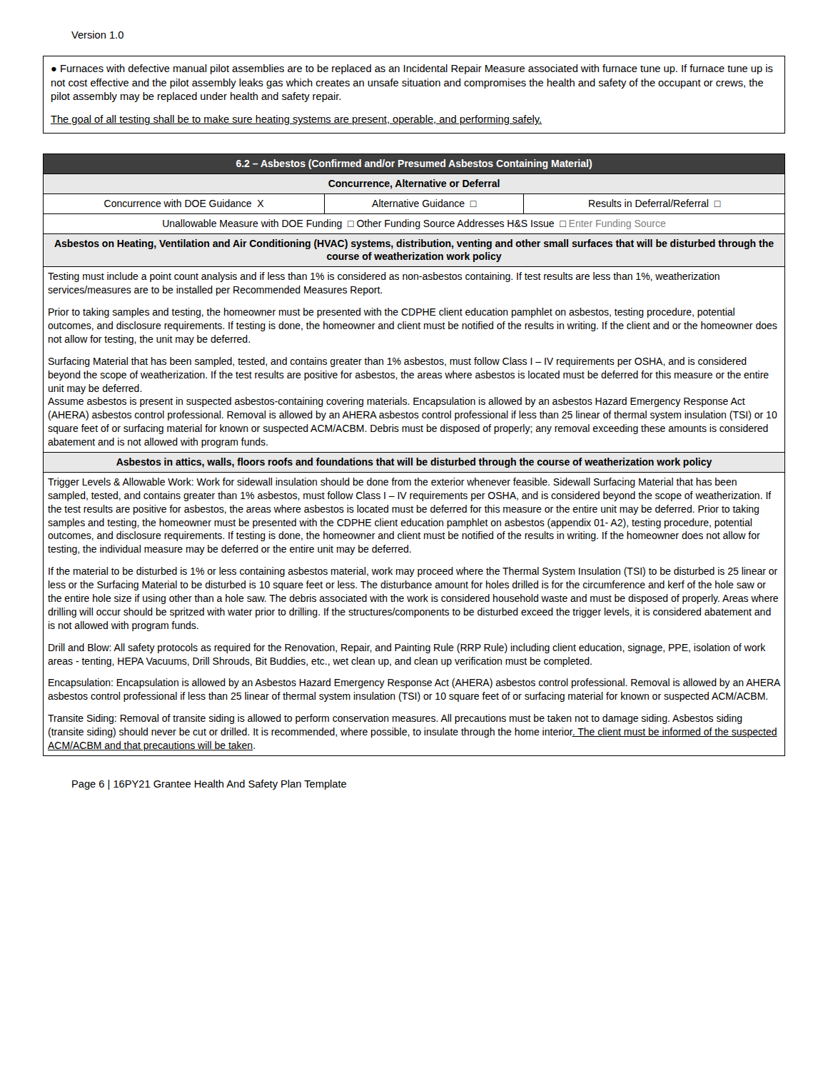Version 1.0
● Furnaces with defective manual pilot assemblies are to be replaced as an Incidental Repair Measure associated with furnace tune up. If furnace tune up is not cost effective and the pilot assembly leaks gas which creates an unsafe situation and compromises the health and safety of the occupant or crews, the pilot assembly may be replaced under health and safety repair.
The goal of all testing shall be to make sure heating systems are present, operable, and performing safely.
| 6.2 – Asbestos (Confirmed and/or Presumed Asbestos Containing Material) |
| Concurrence, Alternative or Deferral |
| Concurrence with DOE Guidance X | Alternative Guidance □ | Results in Deferral/Referral □ |
| Unallowable Measure with DOE Funding □ Other Funding Source Addresses H&S Issue □ Enter Funding Source |
| Asbestos on Heating, Ventilation and Air Conditioning (HVAC) systems, distribution, venting and other small surfaces that will be disturbed through the course of weatherization work policy |
| Testing must include a point count analysis and if less than 1% is considered as non‑asbestos containing. If test results are less than 1%, weatherization services/measures are to be installed per Recommended Measures Report. Prior to taking samples and testing, the homeowner must be presented with the CDPHE client education pamphlet on asbestos, testing procedure, potential outcomes, and disclosure requirements. If testing is done, the homeowner and client must be notified of the results in writing. If the client and or the homeowner does not allow for testing, the unit may be deferred. Surfacing Material that has been sampled, tested, and contains greater than 1% asbestos, must follow Class I – IV requirements per OSHA, and is considered beyond the scope of weatherization. If the test results are positive for asbestos, the areas where asbestos is located must be deferred for this measure or the entire unit may be deferred. Assume asbestos is present in suspected asbestos‑containing covering materials. Encapsulation is allowed by an asbestos Hazard Emergency Response Act (AHERA) asbestos control professional. Removal is allowed by an AHERA asbestos control professional if less than 25 linear of thermal system insulation (TSI) or 10 square feet of or surfacing material for known or suspected ACM/ACBM. Debris must be disposed of properly; any removal exceeding these amounts is considered abatement and is not allowed with program funds. |
| Asbestos in attics, walls, floors roofs and foundations that will be disturbed through the course of weatherization work policy |
| Trigger Levels & Allowable Work: Work for sidewall insulation should be done from the exterior whenever feasible. Sidewall Surfacing Material that has been sampled, tested, and contains greater than 1% asbestos, must follow Class I – IV requirements per OSHA, and is considered beyond the scope of weatherization. If the test results are positive for asbestos, the areas where asbestos is located must be deferred for this measure or the entire unit may be deferred. Prior to taking samples and testing, the homeowner must be presented with the CDPHE client education pamphlet on asbestos (appendix 01‑ A2), testing procedure, potential outcomes, and disclosure requirements. If testing is done, the homeowner and client must be notified of the results in writing. If the homeowner does not allow for testing, the individual measure may be deferred or the entire unit may be deferred. If the material to be disturbed is 1% or less containing asbestos material, work may proceed where the Thermal System Insulation (TSI) to be disturbed is 25 linear or less or the Surfacing Material to be disturbed is 10 square feet or less. The disturbance amount for holes drilled is for the circumference and kerf of the hole saw or the entire hole size if using other than a hole saw. The debris associated with the work is considered household waste and must be disposed of properly. Areas where drilling will occur should be spritzed with water prior to drilling. If the structures/components to be disturbed exceed the trigger levels, it is considered abatement and is not allowed with program funds. Drill and Blow: All safety protocols as required for the Renovation, Repair, and Painting Rule (RRP Rule) including client education, signage, PPE, isolation of work areas ‑ tenting, HEPA Vacuums, Drill Shrouds, Bit Buddies, etc., wet clean up, and clean up verification must be completed. Encapsulation: Encapsulation is allowed by an Asbestos Hazard Emergency Response Act (AHERA) asbestos control professional. Removal is allowed by an AHERA asbestos control professional if less than 25 linear of thermal system insulation (TSI) or 10 square feet of or surfacing material for known or suspected ACM/ACBM. Transite Siding: Removal of transite siding is allowed to perform conservation measures. All precautions must be taken not to damage siding. Asbestos siding (transite siding) should never be cut or drilled. It is recommended, where possible, to insulate through the home interior . The client must be informed of the suspected ACM/ACBM and that precautions will be taken . |
Page 6 | 16PY21 Grantee Health And Safety Plan Template